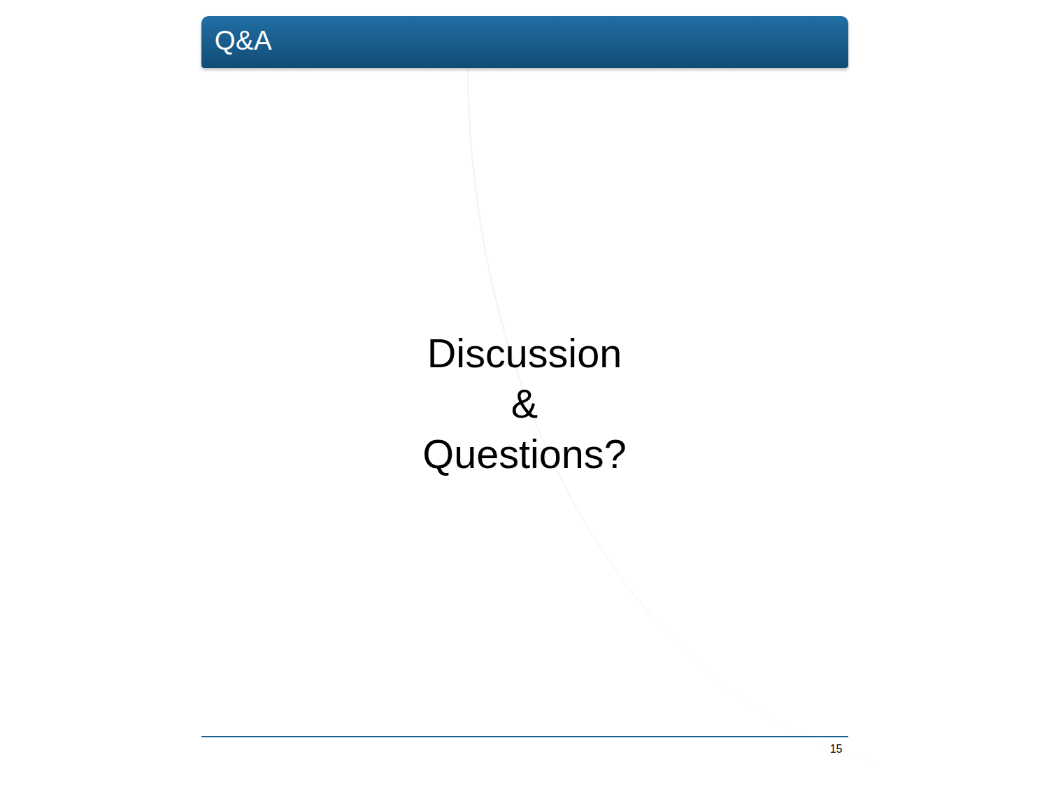Q&A
Discussion
&
Questions?
15